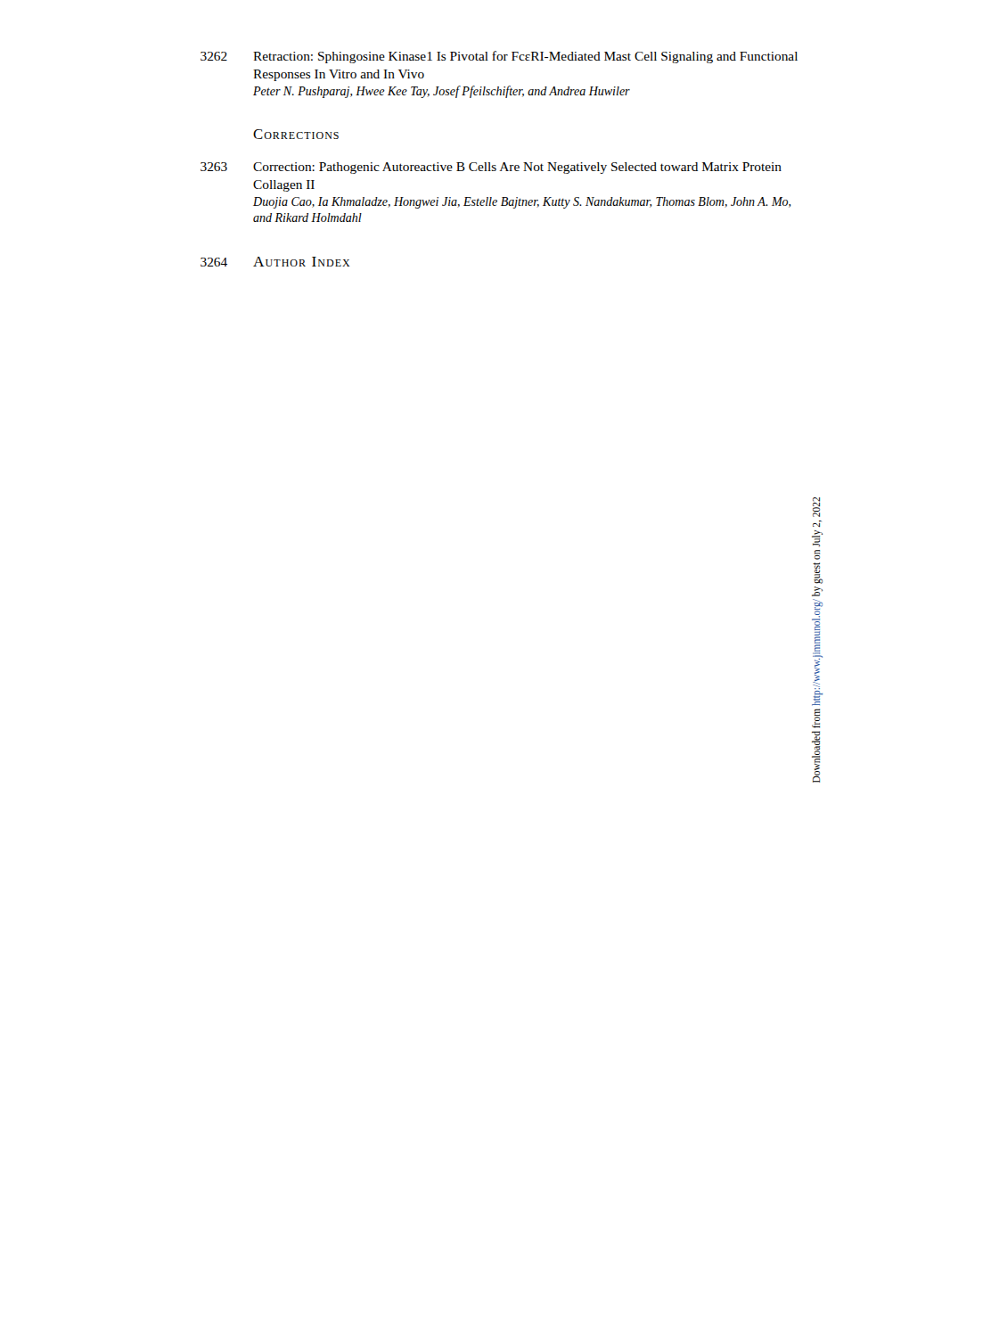3262
Retraction: Sphingosine Kinase1 Is Pivotal for FcεRI-Mediated Mast Cell Signaling and Functional Responses In Vitro and In Vivo Peter N. Pushparaj, Hwee Kee Tay, Josef Pfeilschifter, and Andrea Huwiler
Corrections
3263
Correction: Pathogenic Autoreactive B Cells Are Not Negatively Selected toward Matrix Protein Collagen II Duojia Cao, Ia Khmaladze, Hongwei Jia, Estelle Bajtner, Kutty S. Nandakumar, Thomas Blom, John A. Mo, and Rikard Holmdahl
3264
Author Index
Downloaded from http://www.jimmunol.org/ by guest on July 2, 2022